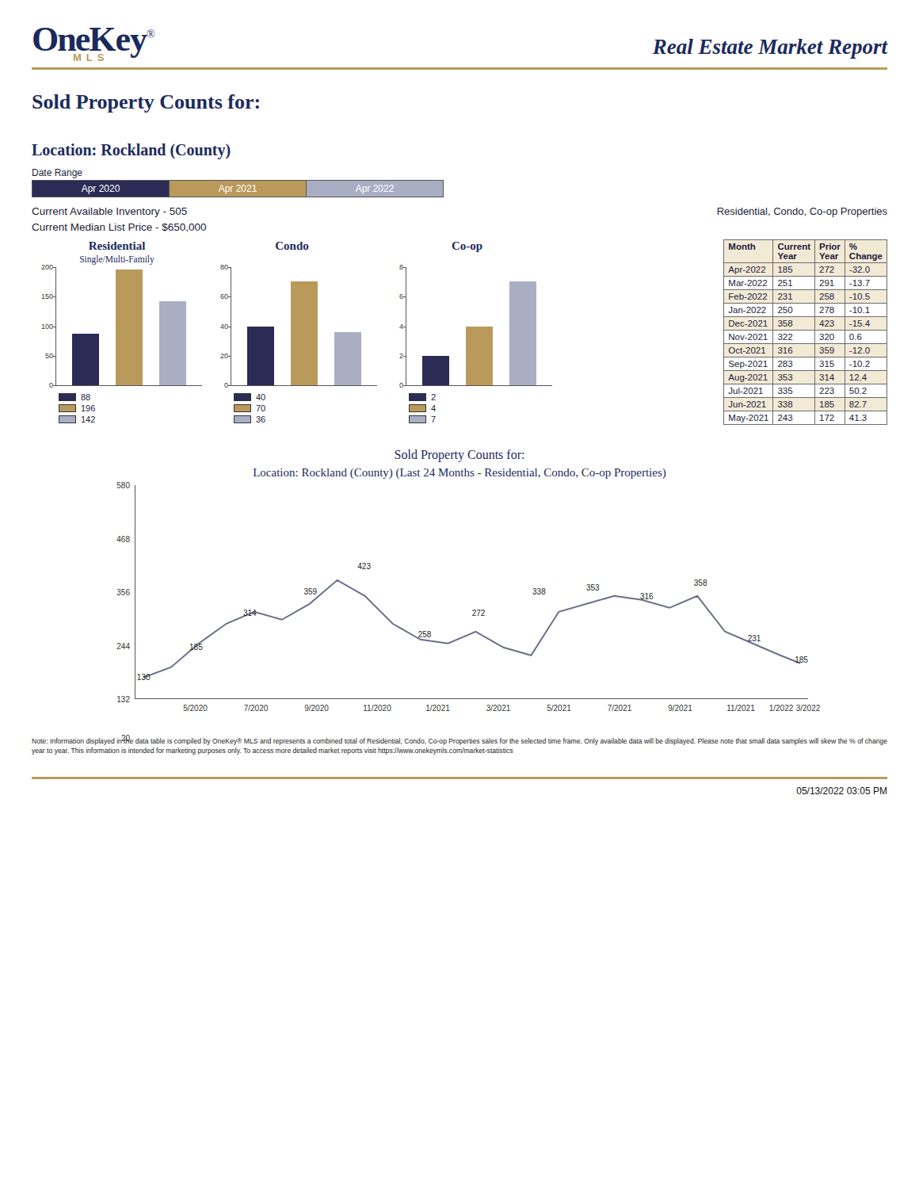One Key® MLS
Real Estate Market Report
Sold Property Counts for:
Location: Rockland (County)
Date Range
| Apr 2020 | Apr 2021 | Apr 2022 |
Current Available Inventory - 505
Current Median List Price - $650,000
Residential, Condo, Co-op Properties
Residential
Single/Multi-Family
200 150 100 50 0
88
196
142
Condo
80 60 40 20 0
40
70
36
Co-op
8 6 4 2 0
2
4
7
| Month | Current Year | Prior Year | % Change |
| --- | --- | --- | --- |
| Apr-2022 | 185 | 272 | -32.0 |
| Mar-2022 | 251 | 291 | -13.7 |
| Feb-2022 | 231 | 258 | -10.5 |
| Jan-2022 | 250 | 278 | -10.1 |
| Dec-2021 | 358 | 423 | -15.4 |
| Nov-2021 | 322 | 320 | 0.6 |
| Oct-2021 | 316 | 359 | -12.0 |
| Sep-2021 | 283 | 315 | -10.2 |
| Aug-2021 | 353 | 314 | 12.4 |
| Jul-2021 | 335 | 223 | 50.2 |
| Jun-2021 | 338 | 185 | 82.7 |
| May-2021 | 243 | 172 | 41.3 |
Sold Property Counts for:
Location: Rockland (County) (Last 24 Months - Residential, Condo, Co-op Properties)
580 468 356 244 132 20
130 185 314 359 423 258 272 338 353 316 358 231 185
5/2020 7/2020 9/2020 11/2020 1/2021 3/2021 5/2021 7/2021 9/2021 11/2021 1/2022 3/2022
Note: Information displayed in the data table is compiled by OneKey® MLS and represents a combined total of Residential, Condo, Co-op Properties sales for the selected time frame. Only available data will be displayed. Please note that small data samples will skew the % of change year to year. This information is intended for marketing purposes only. To access more detailed market reports visit https://www.onekeymls.com/market-statistics
05/13/2022 03:05 PM